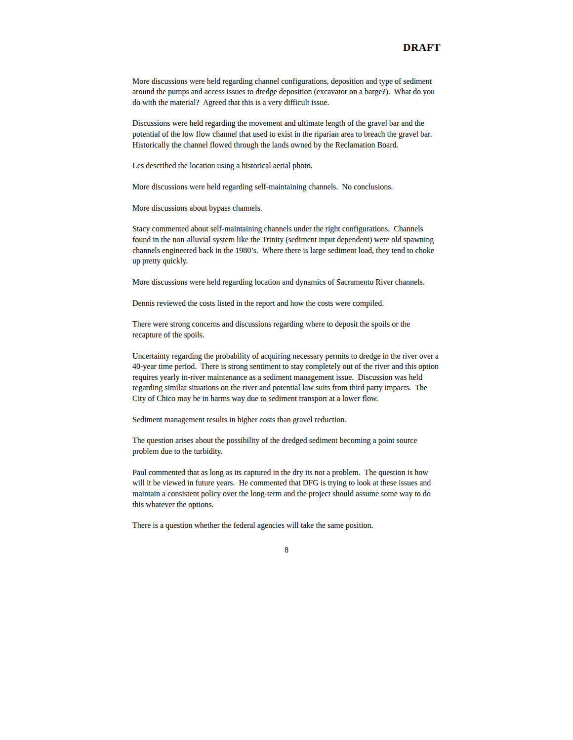DRAFT
More discussions were held regarding channel configurations, deposition and type of sediment around the pumps and access issues to dredge deposition (excavator on a barge?). What do you do with the material? Agreed that this is a very difficult issue.
Discussions were held regarding the movement and ultimate length of the gravel bar and the potential of the low flow channel that used to exist in the riparian area to breach the gravel bar. Historically the channel flowed through the lands owned by the Reclamation Board.
Les described the location using a historical aerial photo.
More discussions were held regarding self-maintaining channels. No conclusions.
More discussions about bypass channels.
Stacy commented about self-maintaining channels under the right configurations. Channels found in the non-alluvial system like the Trinity (sediment input dependent) were old spawning channels engineered back in the 1980’s. Where there is large sediment load, they tend to choke up pretty quickly.
More discussions were held regarding location and dynamics of Sacramento River channels.
Dennis reviewed the costs listed in the report and how the costs were compiled.
There were strong concerns and discussions regarding where to deposit the spoils or the recapture of the spoils.
Uncertainty regarding the probability of acquiring necessary permits to dredge in the river over a 40-year time period. There is strong sentiment to stay completely out of the river and this option requires yearly in-river maintenance as a sediment management issue. Discussion was held regarding similar situations on the river and potential law suits from third party impacts. The City of Chico may be in harms way due to sediment transport at a lower flow.
Sediment management results in higher costs than gravel reduction.
The question arises about the possibility of the dredged sediment becoming a point source problem due to the turbidity.
Paul commented that as long as its captured in the dry its not a problem. The question is how will it be viewed in future years. He commented that DFG is trying to look at these issues and maintain a consistent policy over the long-term and the project should assume some way to do this whatever the options.
There is a question whether the federal agencies will take the same position.
8